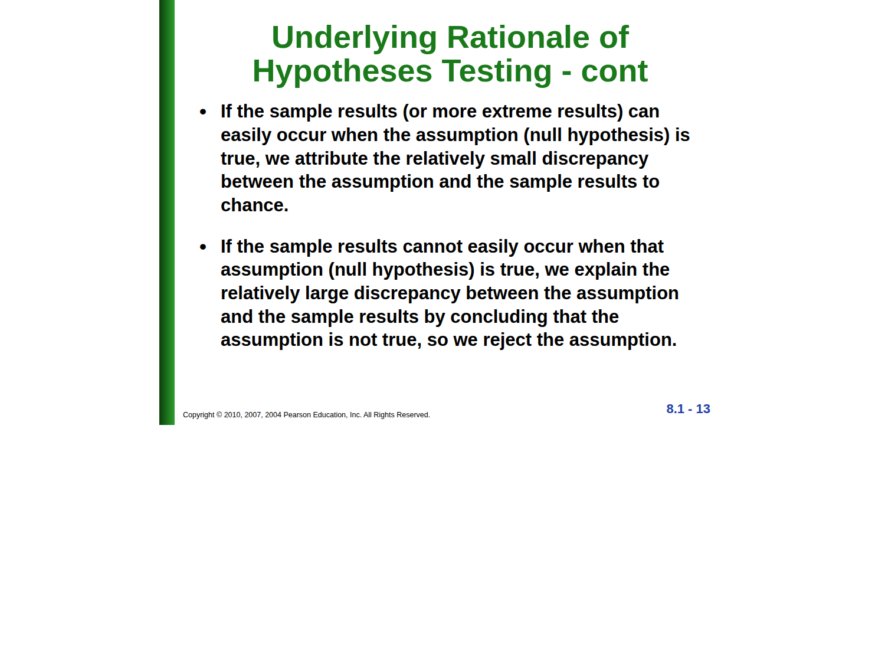Underlying Rationale of
Hypotheses Testing - cont
If the sample results (or more extreme results) can easily occur when the assumption (null hypothesis) is true, we attribute the relatively small discrepancy between the assumption and the sample results to chance.
If the sample results cannot easily occur when that assumption (null hypothesis) is true, we explain the relatively large discrepancy between the assumption and the sample results by concluding that the assumption is not true, so we reject the assumption.
Copyright © 2010, 2007, 2004 Pearson Education, Inc. All Rights Reserved.
8.1 - 13